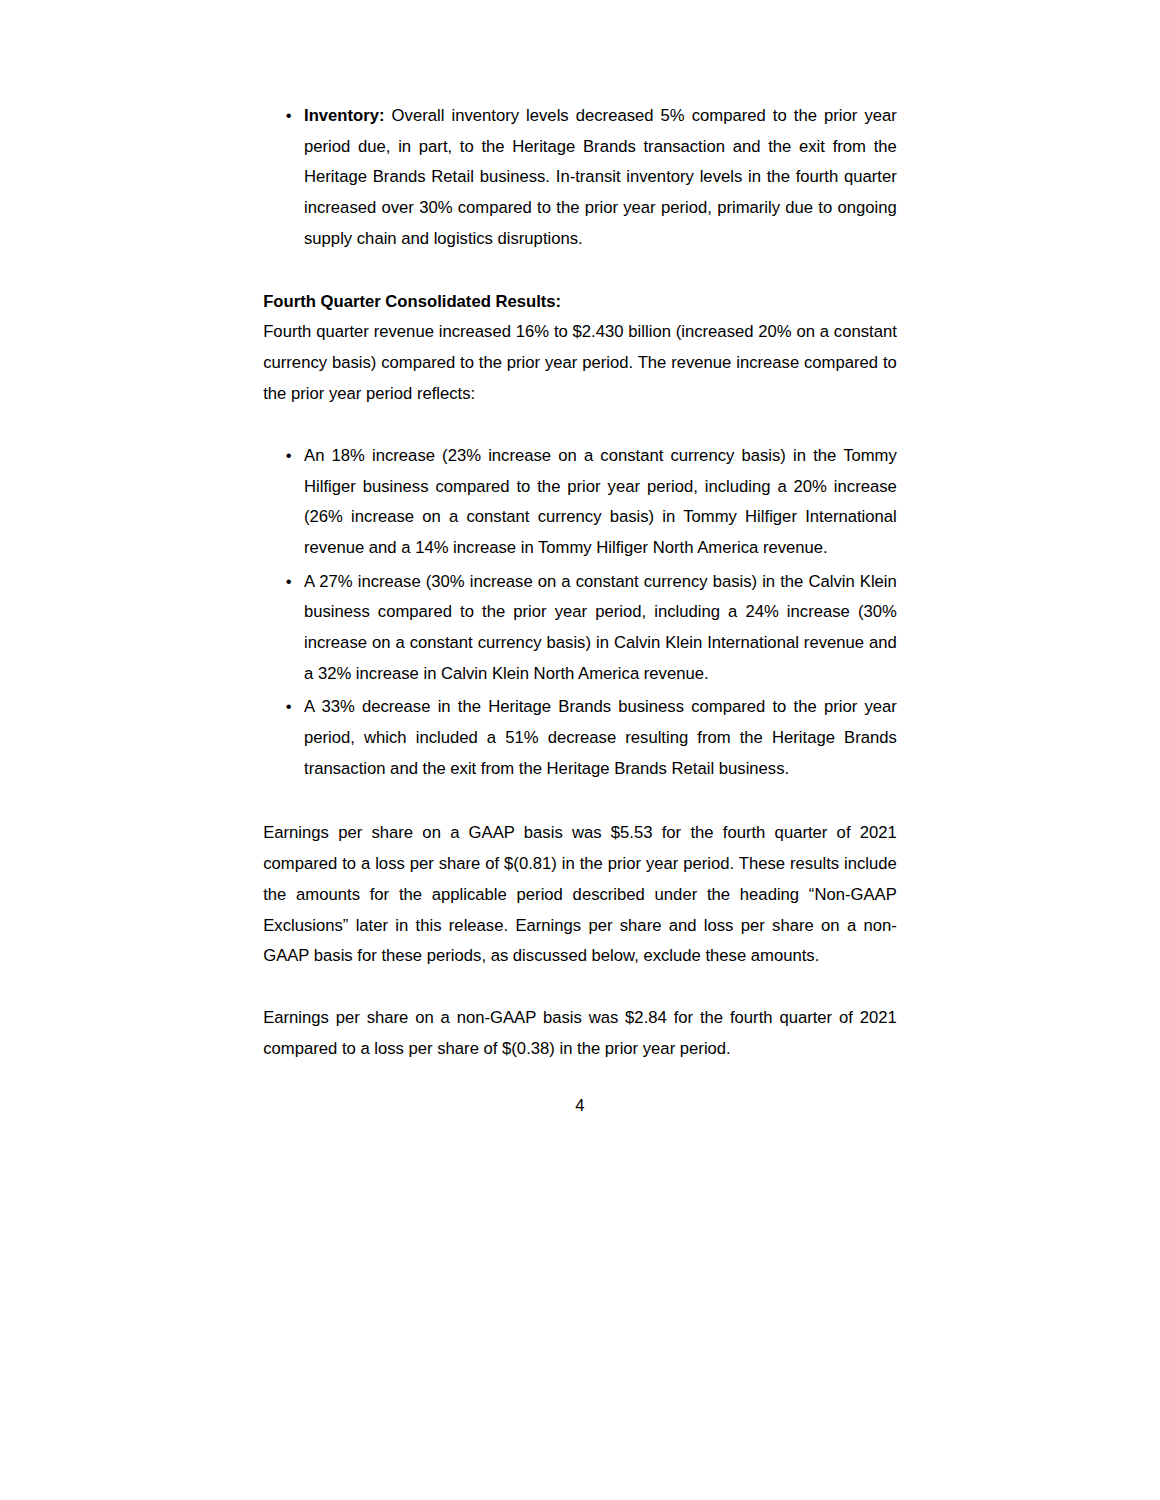Inventory: Overall inventory levels decreased 5% compared to the prior year period due, in part, to the Heritage Brands transaction and the exit from the Heritage Brands Retail business. In-transit inventory levels in the fourth quarter increased over 30% compared to the prior year period, primarily due to ongoing supply chain and logistics disruptions.
Fourth Quarter Consolidated Results:
Fourth quarter revenue increased 16% to $2.430 billion (increased 20% on a constant currency basis) compared to the prior year period. The revenue increase compared to the prior year period reflects:
An 18% increase (23% increase on a constant currency basis) in the Tommy Hilfiger business compared to the prior year period, including a 20% increase (26% increase on a constant currency basis) in Tommy Hilfiger International revenue and a 14% increase in Tommy Hilfiger North America revenue.
A 27% increase (30% increase on a constant currency basis) in the Calvin Klein business compared to the prior year period, including a 24% increase (30% increase on a constant currency basis) in Calvin Klein International revenue and a 32% increase in Calvin Klein North America revenue.
A 33% decrease in the Heritage Brands business compared to the prior year period, which included a 51% decrease resulting from the Heritage Brands transaction and the exit from the Heritage Brands Retail business.
Earnings per share on a GAAP basis was $5.53 for the fourth quarter of 2021 compared to a loss per share of $(0.81) in the prior year period. These results include the amounts for the applicable period described under the heading “Non-GAAP Exclusions” later in this release. Earnings per share and loss per share on a non-GAAP basis for these periods, as discussed below, exclude these amounts.
Earnings per share on a non-GAAP basis was $2.84 for the fourth quarter of 2021 compared to a loss per share of $(0.38) in the prior year period.
4